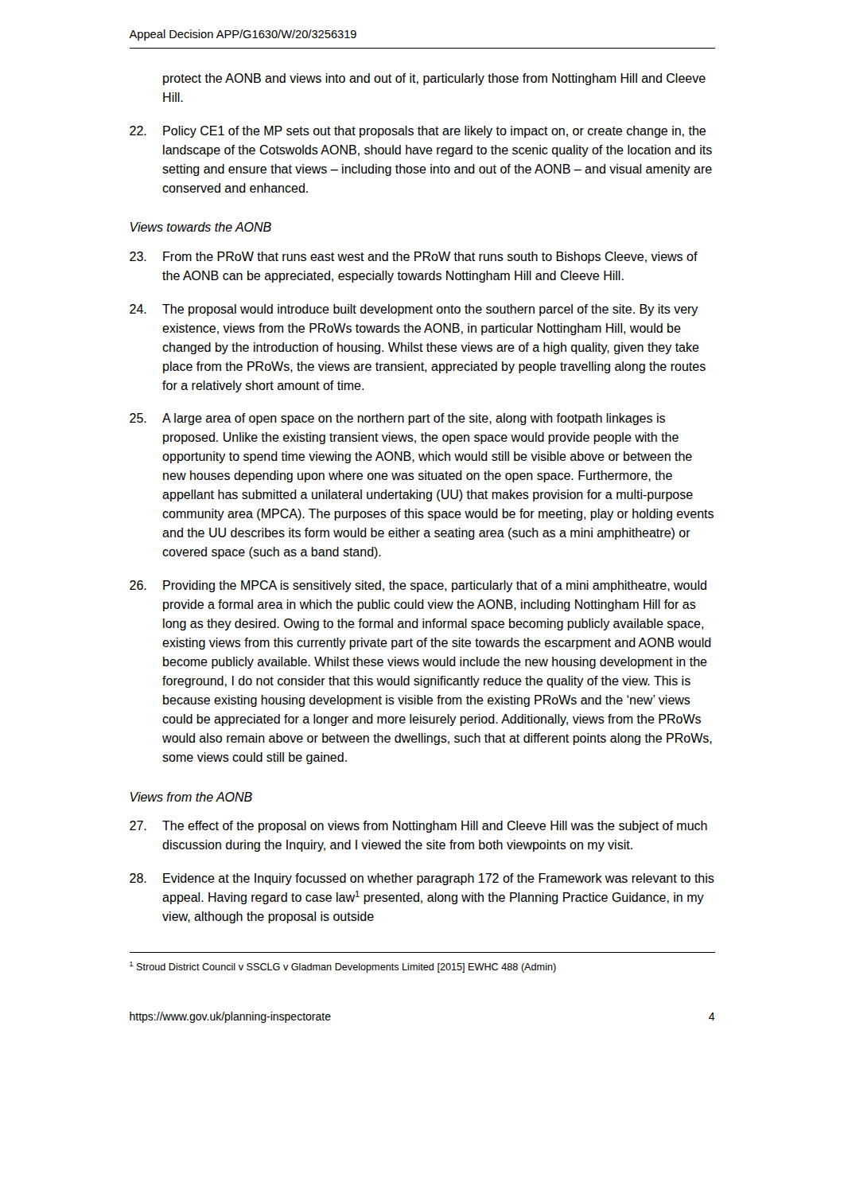Appeal Decision APP/G1630/W/20/3256319
protect the AONB and views into and out of it, particularly those from Nottingham Hill and Cleeve Hill.
22. Policy CE1 of the MP sets out that proposals that are likely to impact on, or create change in, the landscape of the Cotswolds AONB, should have regard to the scenic quality of the location and its setting and ensure that views – including those into and out of the AONB – and visual amenity are conserved and enhanced.
Views towards the AONB
23. From the PRoW that runs east west and the PRoW that runs south to Bishops Cleeve, views of the AONB can be appreciated, especially towards Nottingham Hill and Cleeve Hill.
24. The proposal would introduce built development onto the southern parcel of the site. By its very existence, views from the PRoWs towards the AONB, in particular Nottingham Hill, would be changed by the introduction of housing. Whilst these views are of a high quality, given they take place from the PRoWs, the views are transient, appreciated by people travelling along the routes for a relatively short amount of time.
25. A large area of open space on the northern part of the site, along with footpath linkages is proposed. Unlike the existing transient views, the open space would provide people with the opportunity to spend time viewing the AONB, which would still be visible above or between the new houses depending upon where one was situated on the open space. Furthermore, the appellant has submitted a unilateral undertaking (UU) that makes provision for a multi-purpose community area (MPCA). The purposes of this space would be for meeting, play or holding events and the UU describes its form would be either a seating area (such as a mini amphitheatre) or covered space (such as a band stand).
26. Providing the MPCA is sensitively sited, the space, particularly that of a mini amphitheatre, would provide a formal area in which the public could view the AONB, including Nottingham Hill for as long as they desired. Owing to the formal and informal space becoming publicly available space, existing views from this currently private part of the site towards the escarpment and AONB would become publicly available. Whilst these views would include the new housing development in the foreground, I do not consider that this would significantly reduce the quality of the view. This is because existing housing development is visible from the existing PRoWs and the ‘new’ views could be appreciated for a longer and more leisurely period. Additionally, views from the PRoWs would also remain above or between the dwellings, such that at different points along the PRoWs, some views could still be gained.
Views from the AONB
27. The effect of the proposal on views from Nottingham Hill and Cleeve Hill was the subject of much discussion during the Inquiry, and I viewed the site from both viewpoints on my visit.
28. Evidence at the Inquiry focussed on whether paragraph 172 of the Framework was relevant to this appeal. Having regard to case law1 presented, along with the Planning Practice Guidance, in my view, although the proposal is outside
1 Stroud District Council v SSCLG v Gladman Developments Limited [2015] EWHC 488 (Admin)
https://www.gov.uk/planning-inspectorate 4